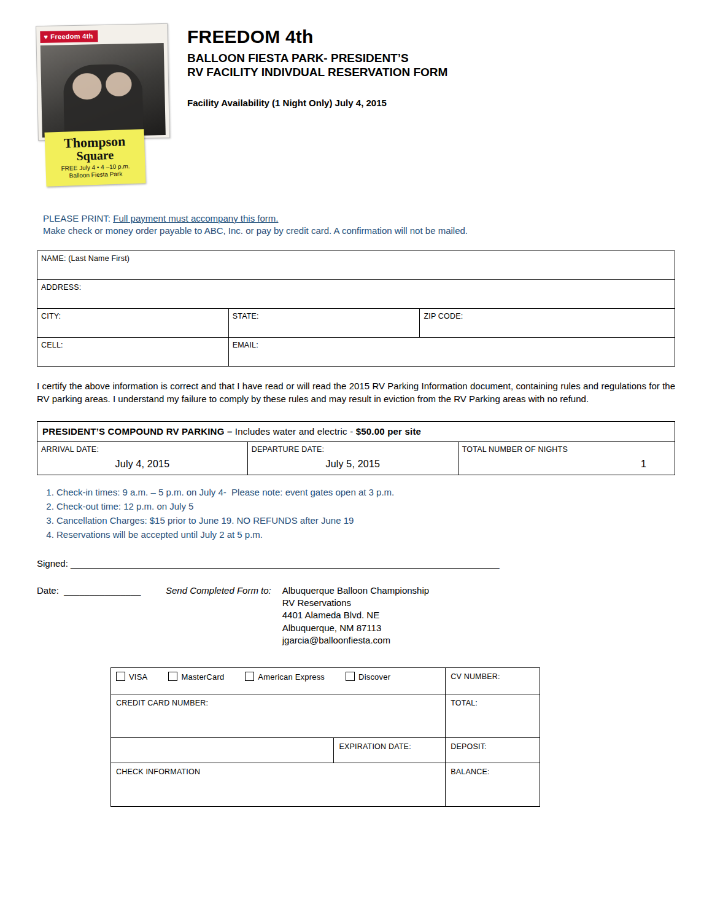Freedom 4th
ThompsonSquare
FREE July 4 • 4 –10 p.m.
Balloon Fiesta Park
FREEDOM 4th
BALLOON FIESTA PARK- PRESIDENT’S
RV FACILITY INDIVDUAL RESERVATION FORM
Facility Availability (1 Night Only) July 4, 2015
PLEASE PRINT: Full payment must accompany this form.
Make check or money order payable to ABC, Inc. or pay by credit card. A confirmation will not be mailed.
| NAME: (Last Name First) |
| ADDRESS: |
| CITY: | STATE: | ZIP CODE: |
| CELL: | EMAIL: |
I certify the above information is correct and that I have read or will read the 2015 RV Parking Information document, containing rules and regulations for the RV parking areas. I understand my failure to comply by these rules and may result in eviction from the RV Parking areas with no refund.
| PRESIDENT’S COMPOUND RV PARKING – Includes water and electric - $50.00 per site |
| ARRIVAL DATE: July 4, 2015 | DEPARTURE DATE: July 5, 2015 | TOTAL NUMBER OF NIGHTS 1 |
Check-in times: 9 a.m. – 5 p.m. on July 4- Please note: event gates open at 3 p.m.
Check-out time: 12 p.m. on July 5
Cancellation Charges: $15 prior to June 19. NO REFUNDS after June 19
Reservations will be accepted until July 2 at 5 p.m.
Signed: _______________________________________________________________________________________________
Date: _______________
Send Completed Form to:
Albuquerque Balloon Championship
RV Reservations
4401 Alameda Blvd. NE
Albuquerque, NM 87113
jgarcia@balloonfiesta.com
| VISA MasterCard American Express Discover | CV NUMBER: |
| CREDIT CARD NUMBER: | TOTAL: |
| | EXPIRATION DATE: | DEPOSIT: |
| CHECK INFORMATION | BALANCE: |